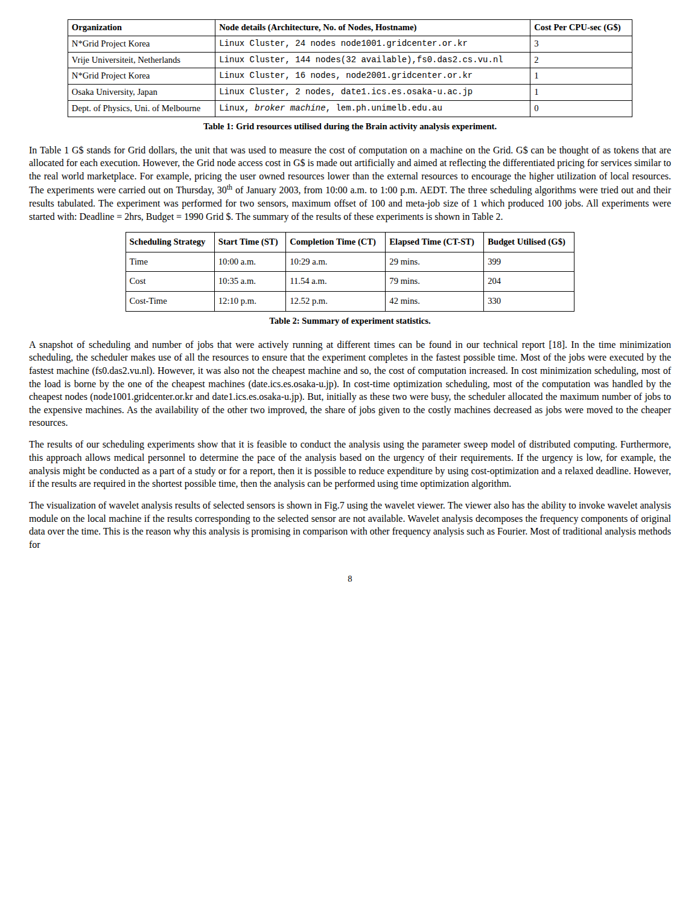| Organization | Node details (Architecture, No. of Nodes, Hostname) | Cost Per CPU-sec (G$) |
| --- | --- | --- |
| N*Grid Project Korea | Linux Cluster, 24 nodes node1001.gridcenter.or.kr | 3 |
| Vrije Universiteit, Netherlands | Linux Cluster, 144 nodes(32 available),fs0.das2.cs.vu.nl | 2 |
| N*Grid Project Korea | Linux Cluster, 16 nodes, node2001.gridcenter.or.kr | 1 |
| Osaka University, Japan | Linux Cluster, 2 nodes, date1.ics.es.osaka-u.ac.jp | 1 |
| Dept. of Physics, Uni. of Melbourne | Linux, broker machine , lem.ph.unimelb.edu.au | 0 |
Table 1: Grid resources utilised during the Brain activity analysis experiment.
In Table 1 G$ stands for Grid dollars, the unit that was used to measure the cost of computation on a machine on the Grid. G$ can be thought of as tokens that are allocated for each execution. However, the Grid node access cost in G$ is made out artificially and aimed at reflecting the differentiated pricing for services similar to the real world marketplace. For example, pricing the user owned resources lower than the external resources to encourage the higher utilization of local resources. The experiments were carried out on Thursday, 30th of January 2003, from 10:00 a.m. to 1:00 p.m. AEDT. The three scheduling algorithms were tried out and their results tabulated. The experiment was performed for two sensors, maximum offset of 100 and meta-job size of 1 which produced 100 jobs. All experiments were started with: Deadline = 2hrs, Budget = 1990 Grid $. The summary of the results of these experiments is shown in Table 2.
| Scheduling Strategy | Start Time (ST) | Completion Time (CT) | Elapsed Time (CT-ST) | Budget Utilised (G$) |
| --- | --- | --- | --- | --- |
| Time | 10:00 a.m. | 10:29 a.m. | 29 mins. | 399 |
| Cost | 10:35 a.m. | 11.54 a.m. | 79 mins. | 204 |
| Cost-Time | 12:10 p.m. | 12.52 p.m. | 42 mins. | 330 |
Table 2: Summary of experiment statistics.
A snapshot of scheduling and number of jobs that were actively running at different times can be found in our technical report [18]. In the time minimization scheduling, the scheduler makes use of all the resources to ensure that the experiment completes in the fastest possible time. Most of the jobs were executed by the fastest machine (fs0.das2.vu.nl). However, it was also not the cheapest machine and so, the cost of computation increased. In cost minimization scheduling, most of the load is borne by the one of the cheapest machines (date.ics.es.osaka-u.jp). In cost-time optimization scheduling, most of the computation was handled by the cheapest nodes (node1001.gridcenter.or.kr and date1.ics.es.osaka-u.jp). But, initially as these two were busy, the scheduler allocated the maximum number of jobs to the expensive machines. As the availability of the other two improved, the share of jobs given to the costly machines decreased as jobs were moved to the cheaper resources.
The results of our scheduling experiments show that it is feasible to conduct the analysis using the parameter sweep model of distributed computing. Furthermore, this approach allows medical personnel to determine the pace of the analysis based on the urgency of their requirements. If the urgency is low, for example, the analysis might be conducted as a part of a study or for a report, then it is possible to reduce expenditure by using cost-optimization and a relaxed deadline. However, if the results are required in the shortest possible time, then the analysis can be performed using time optimization algorithm.
The visualization of wavelet analysis results of selected sensors is shown in Fig.7 using the wavelet viewer. The viewer also has the ability to invoke wavelet analysis module on the local machine if the results corresponding to the selected sensor are not available. Wavelet analysis decomposes the frequency components of original data over the time. This is the reason why this analysis is promising in comparison with other frequency analysis such as Fourier. Most of traditional analysis methods for
8